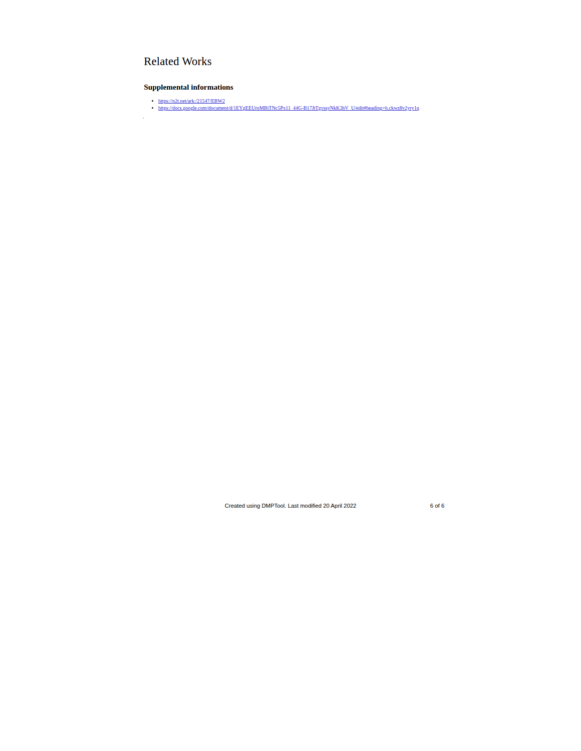Related Works
Supplemental informations
https://n2t.net/ark:/21547/EBW2
https://docs.google.com/document/d/1EYgEEUroMBiTNc5Px11_44G-B17JtTgyssyNkK3hV_U/edit#heading=h.ckwz8v2yry1q
,
Created using DMPTool. Last modified 20 April 2022
6 of 6